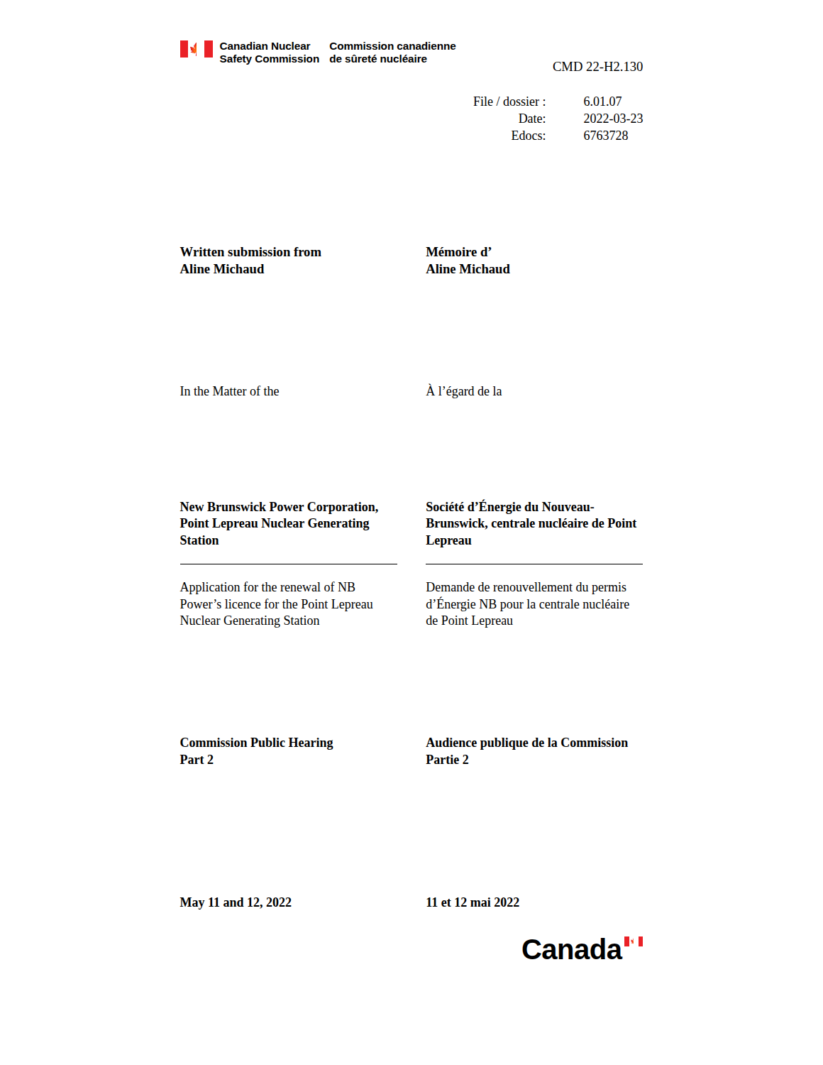🍁
Canadian Nuclear
Safety Commission
Commission canadienne
de sûreté nucléaire
CMD 22-H2.130
| File / dossier : | 6.01.07 |
| Date: | 2022-03-23 |
| Edocs: | 6763728 |
Written submission from
Aline Michaud
In the Matter of the
New Brunswick Power Corporation,
Point Lepreau Nuclear Generating Station
Application for the renewal of NB Power’s licence for the Point Lepreau Nuclear Generating Station
Commission Public Hearing
Part 2
May 11 and 12, 2022
Mémoire d’
Aline Michaud
À l’égard de la
Société d’Énergie du Nouveau-Brunswick, centrale nucléaire de Point Lepreau
Demande de renouvellement du permis d’Énergie NB pour la centrale nucléaire de Point Lepreau
Audience publique de la Commission
Partie 2
11 et 12 mai 2022
Canada🍁